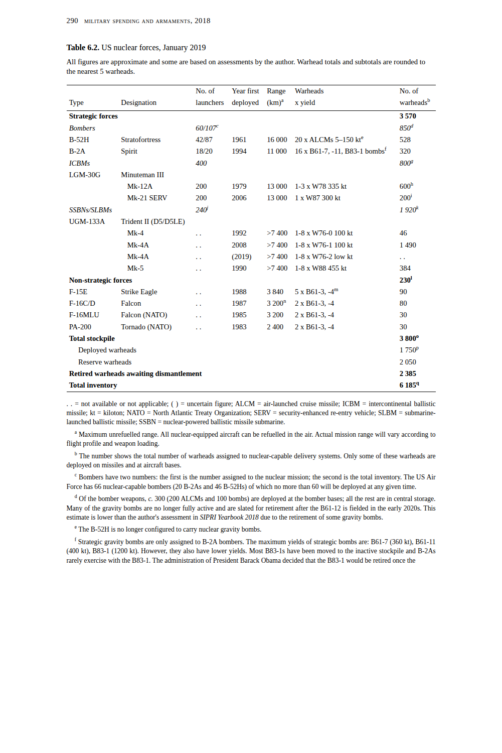290military spending and armaments, 2018
Table 6.2. US nuclear forces, January 2019
All figures are approximate and some are based on assessments by the author. Warhead totals and subtotals are rounded to the nearest 5 warheads.
| | | No. of | Year first | Range | Warheads | No. of |
| --- | --- | --- | --- | --- | --- | --- |
| Type | Designation | launchers | deployed | (km) a | x yield | warheads b |
| Strategic forces | 3 570 |
| Bombers | | 60/107 c | | | | 850 d |
| B-52H | Stratofortress | 42/87 | 1961 | 16 000 | 20 x ALCMs 5–150 kt e | 528 |
| B-2A | Spirit | 18/20 | 1994 | 11 000 | 16 x B61-7, -11, B83-1 bombs f | 320 |
| ICBMs | | 400 | | | | 800 g |
| LGM-30G | Minuteman III | | | | | |
| | Mk-12A | 200 | 1979 | 13 000 | 1-3 x W78 335 kt | 600 h |
| | Mk-21 SERV | 200 | 2006 | 13 000 | 1 x W87 300 kt | 200 i |
| SSBNs/SLBMs | | 240 j | | | | 1 920 k |
| UGM-133A | Trident II (D5/D5LE) | | | | | |
| | Mk-4 | . . | 1992 | >7 400 | 1-8 x W76-0 100 kt | 46 |
| | Mk-4A | . . | 2008 | >7 400 | 1-8 x W76-1 100 kt | 1 490 |
| | Mk-4A | . . | (2019) | >7 400 | 1-8 x W76-2 low kt | . . |
| | Mk-5 | . . | 1990 | >7 400 | 1-8 x W88 455 kt | 384 |
| Non-strategic forces | 230 l |
| F-15E | Strike Eagle | . . | 1988 | 3 840 | 5 x B61-3, -4 m | 90 |
| F-16C/D | Falcon | . . | 1987 | 3 200 n | 2 x B61-3, -4 | 80 |
| F-16MLU | Falcon (NATO) | . . | 1985 | 3 200 | 2 x B61-3, -4 | 30 |
| PA-200 | Tornado (NATO) | . . | 1983 | 2 400 | 2 x B61-3, -4 | 30 |
| Total stockpile | 3 800 o |
| Deployed warheads | 1 750 p |
| Reserve warheads | 2 050 |
| Retired warheads awaiting dismantlement | 2 385 |
| Total inventory | 6 185 q |
. . = not available or not applicable; ( ) = uncertain figure; ALCM = air-launched cruise missile; ICBM = intercontinental ballistic missile; kt = kiloton; NATO = North Atlantic Treaty Organization; SERV = security-enhanced re-entry vehicle; SLBM = submarine-launched ballistic missile; SSBN = nuclear-powered ballistic missile submarine.
a Maximum unrefuelled range. All nuclear-equipped aircraft can be refuelled in the air. Actual mission range will vary according to flight profile and weapon loading.
b The number shows the total number of warheads assigned to nuclear-capable delivery systems. Only some of these warheads are deployed on missiles and at aircraft bases.
c Bombers have two numbers: the first is the number assigned to the nuclear mission; the second is the total inventory. The US Air Force has 66 nuclear-capable bombers (20 B-2As and 46 B-52Hs) of which no more than 60 will be deployed at any given time.
d Of the bomber weapons, c. 300 (200 ALCMs and 100 bombs) are deployed at the bomber bases; all the rest are in central storage. Many of the gravity bombs are no longer fully active and are slated for retirement after the B61-12 is fielded in the early 2020s. This estimate is lower than the author's assessment in SIPRI Yearbook 2018 due to the retirement of some gravity bombs.
e The B-52H is no longer configured to carry nuclear gravity bombs.
f Strategic gravity bombs are only assigned to B-2A bombers. The maximum yields of strategic bombs are: B61-7 (360 kt), B61-11 (400 kt), B83-1 (1200 kt). However, they also have lower yields. Most B83-1s have been moved to the inactive stockpile and B-2As rarely exercise with the B83-1. The administration of President Barack Obama decided that the B83-1 would be retired once the